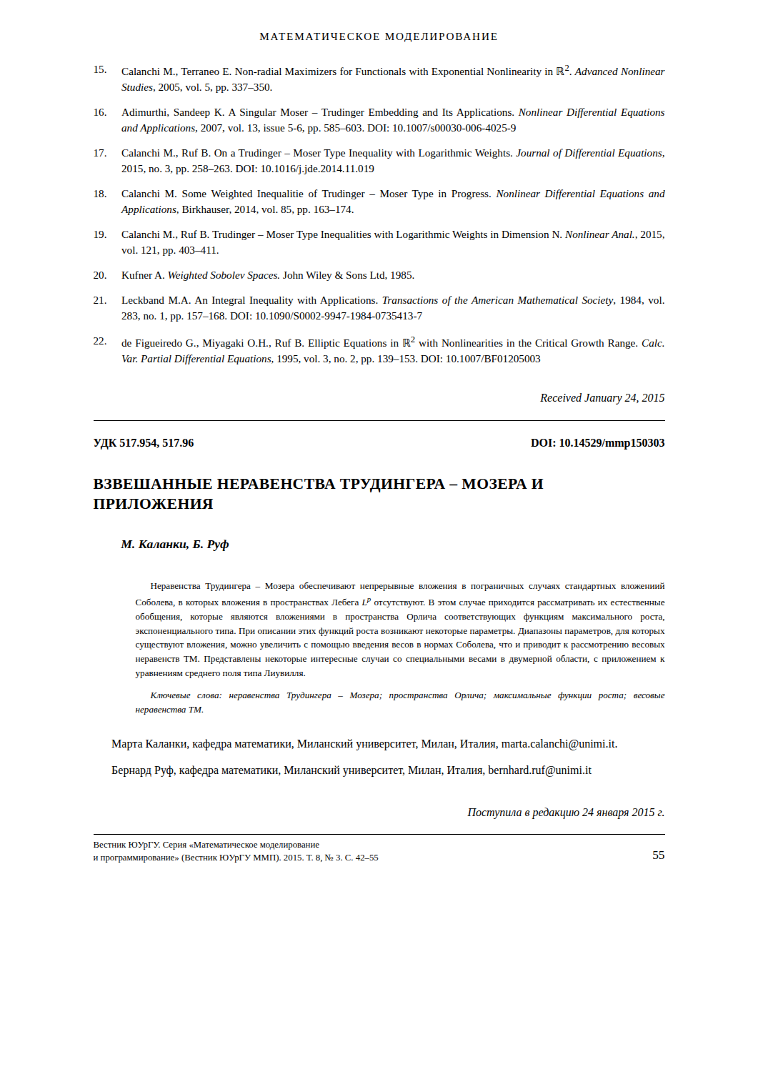МАТЕМАТИЧЕСКОЕ МОДЕЛИРОВАНИЕ
Calanchi M., Terraneo E. Non-radial Maximizers for Functionals with Exponential Nonlinearity in ℝ2. Advanced Nonlinear Studies, 2005, vol. 5, pp. 337–350.
Adimurthi, Sandeep K. A Singular Moser – Trudinger Embedding and Its Applications. Nonlinear Differential Equations and Applications, 2007, vol. 13, issue 5-6, pp. 585–603. DOI: 10.1007/s00030-006-4025-9
Calanchi M., Ruf B. On a Trudinger – Moser Type Inequality with Logarithmic Weights. Journal of Differential Equations, 2015, no. 3, pp. 258–263. DOI: 10.1016/j.jde.2014.11.019
Calanchi M. Some Weighted Inequalitie of Trudinger – Moser Type in Progress. Nonlinear Differential Equations and Applications, Birkhauser, 2014, vol. 85, pp. 163–174.
Calanchi M., Ruf B. Trudinger – Moser Type Inequalities with Logarithmic Weights in Dimension N. Nonlinear Anal., 2015, vol. 121, pp. 403–411.
Kufner A. Weighted Sobolev Spaces. John Wiley & Sons Ltd, 1985.
Leckband M.A. An Integral Inequality with Applications. Transactions of the American Mathematical Society, 1984, vol. 283, no. 1, pp. 157–168. DOI: 10.1090/S0002-9947-1984-0735413-7
de Figueiredo G., Miyagaki O.H., Ruf B. Elliptic Equations in ℝ2 with Nonlinearities in the Critical Growth Range. Calc. Var. Partial Differential Equations, 1995, vol. 3, no. 2, pp. 139–153. DOI: 10.1007/BF01205003
Received January 24, 2015
УДК 517.954, 517.96 DOI: 10.14529/mmp150303
Взвешанные неравенства Трудингера – Мозера и приложения
М. Каланки, Б. Руф
Неравенства Трудингера – Мозера обеспечивают непрерывные вложения в пограничных случаях стандартных вложениий Соболева, в которых вложения в пространствах Лебега Lp отсутствуют. В этом случае приходится рассматривать их естественные обобщения, которые являются вложениями в пространства Орлича соответствующих функциям максимального роста, экспоненциального типа. При описании этих функций роста возникают некоторые параметры. Диапазоны параметров, для которых существуют вложения, можно увеличить с помощью введения весов в нормах Соболева, что и приводит к рассмотрению весовых неравенств ТМ. Представлены некоторые интересные случаи со специальными весами в двумерной области, с приложением к уравнениям среднего поля типа Лиувилля.
Ключевые слова: неравенства Трудингера – Мозера; пространства Орлича; максимальные функции роста; весовые неравенства ТМ.
Марта Каланки, кафедра математики, Миланский университет, Милан, Италия, marta.calanchi@unimi.it.
Бернард Руф, кафедра математики, Миланский университет, Милан, Италия, bernhard.ruf@unimi.it
Поступила в редакцию 24 января 2015 г.
Вестник ЮУрГУ. Серия «Математическое моделирование
и программирование» (Вестник ЮУрГУ ММП). 2015. Т. 8, № 3. С. 42–55
55